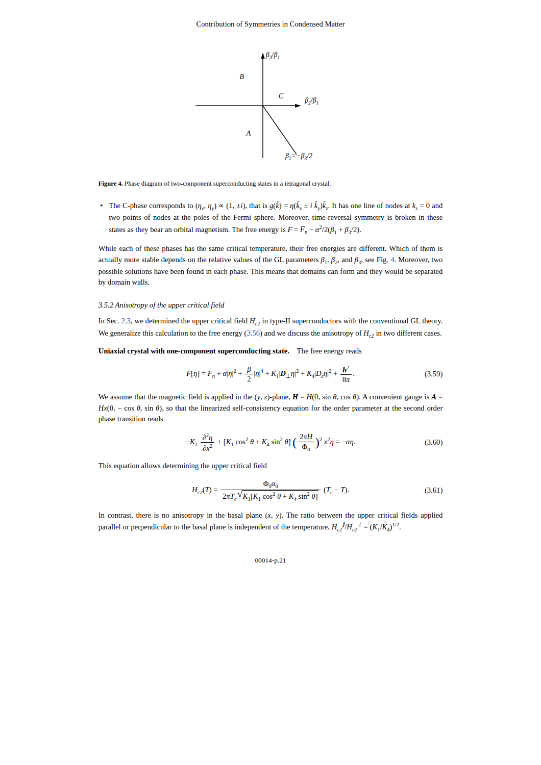Contribution of Symmetries in Condensed Matter
β3/β1 β2/β1 B A C β2=−β3/2
Figure 4. Phase diagram of two-component superconducting states in a tetragonal crystal.
The C-phase corresponds to (ηx, ηy) ∝ (1, ±i), that is g(k̂) = η(k̂x ± i k̂y)k̂z. It has one line of nodes at kz = 0 and two points of nodes at the poles of the Fermi sphere. Moreover, time-reversal symmetry is broken in these states as they bear an orbital magnetism. The free energy is F = Fn − α 2/2(β 1 + β 3/2).
While each of these phases has the same critical temperature, their free energies are different. Which of them is actually more stable depends on the relative values of the GL parameters β 1, β 2, and β 3, see Fig. 4. Moreover, two possible solutions have been found in each phase. This means that domains can form and they would be separated by domain walls.
3.5.2 Anisotropy of the upper critical field
In Sec. 2.3, we determined the upper critical field Hc2 in type-II superconductors with the conventional GL theory. We generalize this calculation to the free energy (3.56) and we discuss the anisotropy of Hc2 in two different cases.
Uniaxial crystal with one-component superconducting state. The free energy reads
F[η] = Fn + α|η|2 + β 2|η|4 + K 1|D⊥η|2 + K 4|Dzη|2 + h 28π.
(3.59)
We assume that the magnetic field is applied in the (y, z)-plane, H = H(0, sin θ, cos θ). A convenient gauge is A = Hx(0, − cos θ, sin θ), so that the linearized self-consistency equation for the order parameter at the second order phase transition reads
−K 1 ∂2 η∂x 2 + [K 1 cos2 θ + K 4 sin2 θ] (2πH Φ0) 2 x 2 η = −αη.
(3.60)
This equation allows determining the upper critical field
Hc2(T) = Φ0 α 0 2πTc K 1[K 1 cos2 θ + K 4 sin2 θ] (Tc − T).
(3.61)
In contrast, there is no anisotropy in the basal plane (x, y). The ratio between the upper critical fields applied parallel or perpendicular to the basal plane is independent of the temperature, Hc2∥/Hc2⊥ = (K 1/K 4)1/2.
00014-p.21